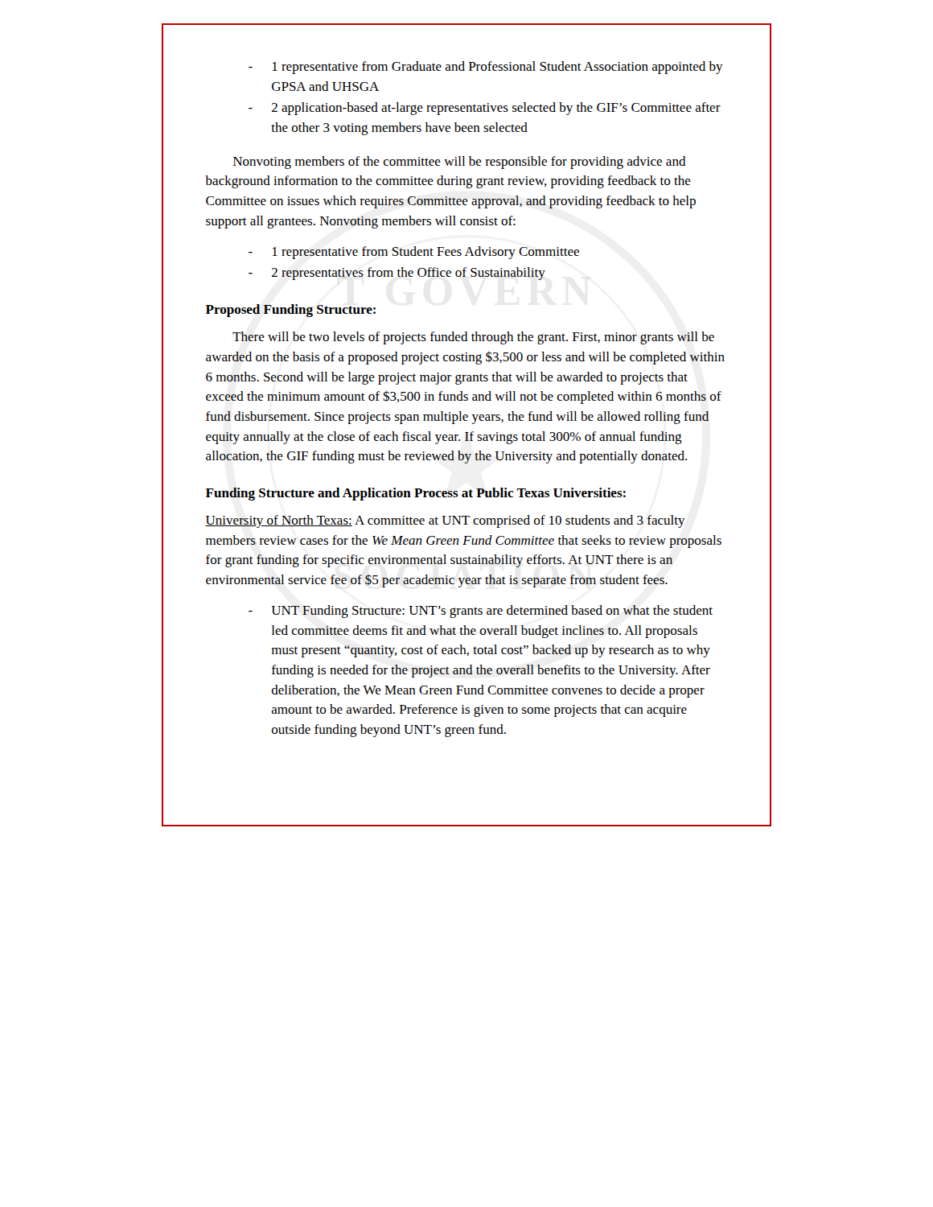T GOVERN
★
SOCIATION
1 representative from Graduate and Professional Student Association appointed by GPSA and UHSGA
2 application-based at-large representatives selected by the GIF’s Committee after the other 3 voting members have been selected
Nonvoting members of the committee will be responsible for providing advice and background information to the committee during grant review, providing feedback to the Committee on issues which requires Committee approval, and providing feedback to help support all grantees. Nonvoting members will consist of:
1 representative from Student Fees Advisory Committee
2 representatives from the Office of Sustainability
Proposed Funding Structure:
There will be two levels of projects funded through the grant. First, minor grants will be awarded on the basis of a proposed project costing $3,500 or less and will be completed within 6 months. Second will be large project major grants that will be awarded to projects that exceed the minimum amount of $3,500 in funds and will not be completed within 6 months of fund disbursement. Since projects span multiple years, the fund will be allowed rolling fund equity annually at the close of each fiscal year. If savings total 300% of annual funding allocation, the GIF funding must be reviewed by the University and potentially donated.
Funding Structure and Application Process at Public Texas Universities:
University of North Texas: A committee at UNT comprised of 10 students and 3 faculty members review cases for the We Mean Green Fund Committee that seeks to review proposals for grant funding for specific environmental sustainability efforts. At UNT there is an environmental service fee of $5 per academic year that is separate from student fees.
UNT Funding Structure: UNT’s grants are determined based on what the student led committee deems fit and what the overall budget inclines to. All proposals must present “quantity, cost of each, total cost” backed up by research as to why funding is needed for the project and the overall benefits to the University. After deliberation, the We Mean Green Fund Committee convenes to decide a proper amount to be awarded. Preference is given to some projects that can acquire outside funding beyond UNT’s green fund.